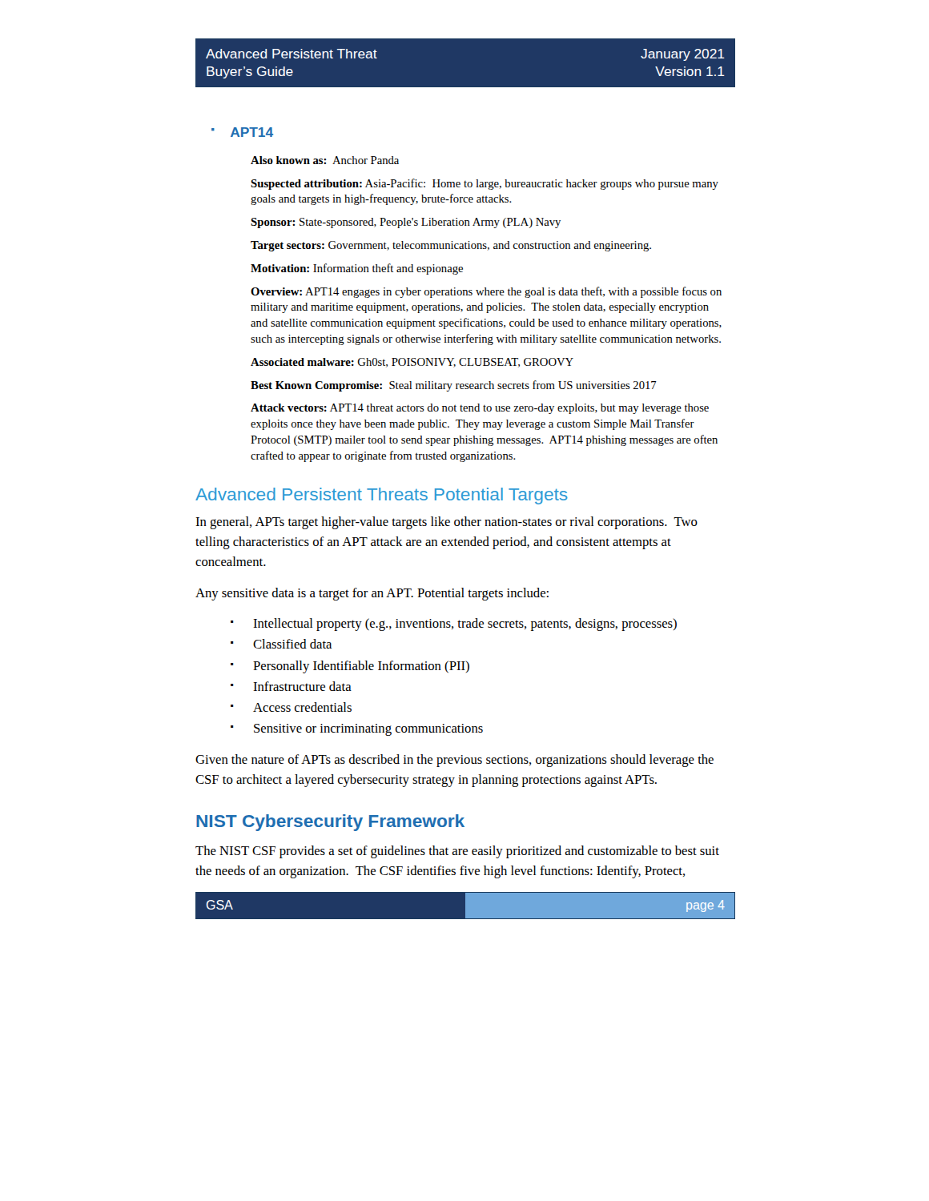Advanced Persistent Threat
Buyer’s Guide
January 2021
Version 1.1
APT14
Also known as: Anchor Panda
Suspected attribution: Asia-Pacific: Home to large, bureaucratic hacker groups who pursue many goals and targets in high-frequency, brute-force attacks.
Sponsor: State-sponsored, People's Liberation Army (PLA) Navy
Target sectors: Government, telecommunications, and construction and engineering.
Motivation: Information theft and espionage
Overview: APT14 engages in cyber operations where the goal is data theft, with a possible focus on military and maritime equipment, operations, and policies. The stolen data, especially encryption and satellite communication equipment specifications, could be used to enhance military operations, such as intercepting signals or otherwise interfering with military satellite communication networks.
Associated malware: Gh0st, POISONIVY, CLUBSEAT, GROOVY
Best Known Compromise: Steal military research secrets from US universities 2017
Attack vectors: APT14 threat actors do not tend to use zero-day exploits, but may leverage those exploits once they have been made public. They may leverage a custom Simple Mail Transfer Protocol (SMTP) mailer tool to send spear phishing messages. APT14 phishing messages are often crafted to appear to originate from trusted organizations.
Advanced Persistent Threats Potential Targets
In general, APTs target higher-value targets like other nation-states or rival corporations. Two telling characteristics of an APT attack are an extended period, and consistent attempts at concealment.
Any sensitive data is a target for an APT. Potential targets include:
Intellectual property (e.g., inventions, trade secrets, patents, designs, processes)
Classified data
Personally Identifiable Information (PII)
Infrastructure data
Access credentials
Sensitive or incriminating communications
Given the nature of APTs as described in the previous sections, organizations should leverage the CSF to architect a layered cybersecurity strategy in planning protections against APTs.
NIST Cybersecurity Framework
The NIST CSF provides a set of guidelines that are easily prioritized and customizable to best suit the needs of an organization. The CSF identifies five high level functions: Identify, Protect,
GSA
page 4